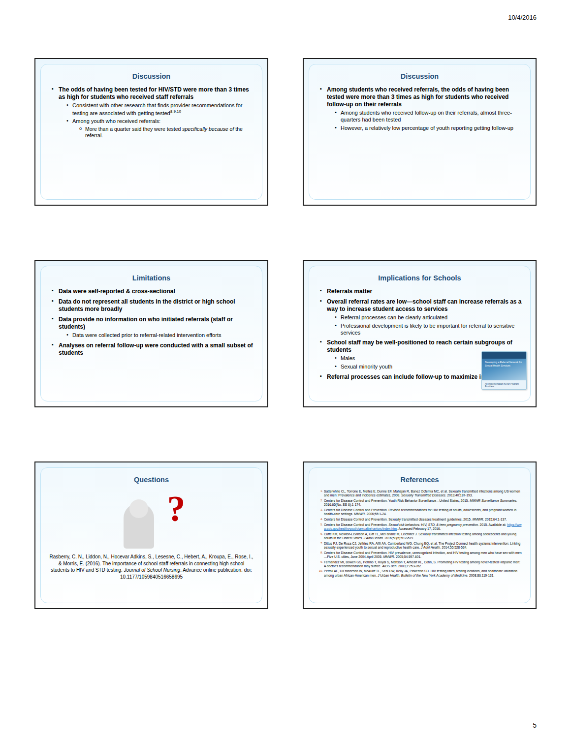10/4/2016
Discussion
The odds of having been tested for HIV/STD were more than 3 times as high for students who received staff referrals
Consistent with other research that finds provider recommendations for testing are associated with getting tested8,9,10
Among youth who received referrals:
More than a quarter said they were tested specifically because of the referral.
Discussion
Among students who received referrals, the odds of having been tested were more than 3 times as high for students who received follow-up on their referrals
Among students who received follow-up on their referrals, almost three-quarters had been tested
However, a relatively low percentage of youth reporting getting follow-up
Limitations
Data were self-reported & cross-sectional
Data do not represent all students in the district or high school students more broadly
Data provide no information on who initiated referrals (staff or students)
Data were collected prior to referral-related intervention efforts
Analyses on referral follow-up were conducted with a small subset of students
Implications for Schools
Referrals matter
Overall referral rates are low—school staff can increase referrals as a way to increase student access to services
Referral processes can be clearly articulated
Professional development is likely to be important for referral to sensitive services
School staff may be well-positioned to reach certain subgroups of students
Males
Sexual minority youth
Referral processes can include follow-up to maximize impact
Developing a Referral Network for Sexual Health Services
An Implementation Kit for Program Providers
Questions
?
Rasberry, C. N., Liddon, N., Hocevar Adkins, S., Lesesne, C., Hebert, A., Kroupa, E., Rose, I., & Morris, E. (2016). The importance of school staff referrals in connecting high school students to HIV and STD testing. Journal of School Nursing. Advance online publication. doi: 10.1177/1059840516658695
References
Satterwhite CL, Torrone E, Meites E, Dunne EF, Mahajan R, Banez Ocfemia MC, et al. Sexually transmitted infections among US women and men: Prevalence and incidence estimates, 2008. Sexually Transmitted Diseases. 2013;40:187-193.
Centers for Disease Control and Prevention. Youth Risk Behavior Surveillance—United States, 2015. MMWR Surveillance Summaries. 2016;65(No. SS-6):1-174.
Centers for Disease Control and Prevention. Revised recommendations for HIV testing of adults, adolescents, and pregnant women in health-care settings. MMWR. 2006;55:1-24.
Centers for Disease Control and Prevention. Sexually transmitted diseases treatment guidelines, 2015. MMWR. 2015;64:1-137.
Centers for Disease Control and Prevention. Sexual risk behaviors: HIV, STD, & teen pregnancy prevention. 2015. Available at: https://www.cdc.gov/healthyyouth/sexualbehaviors/index.htm. Accessed February 17, 2016.
Cuffe KM, Newton-Levinson A, Gift TL, McFarlane M, Leichliter J. Sexually transmitted infection testing among adolescents and young adults in the United States. J Adol Health. 2016;58(5):512-519.
Dittus PJ, De Rosa CJ, Jeffries RA, Afifi AA, Cumberland WG, Chung EQ, et al. The Project Connect health systems intervention: Linking sexually experienced youth to sexual and reproductive health care. J Adol Health. 2014;55:528-534.
Centers for Disease Control and Prevention. HIV prevalence, unrecognized infection, and HIV testing among men who have sex with men—Five U.S. cities, June 2004-April 2005. MMWR. 2005;54:597-601.
Fernandez MI, Bowen GS, Perrino T, Royal S, Mattson T, Arheart KL, Cohn, S. Promoting HIV testing among never-tested Hispanic men: A doctor's recommendation may suffice. AIDS Beh. 2003;7:253-262.
Petroll AE, DiFrancesco W, McAuliff TL, Seal DW, Kelly JA, Pinkerton SD. HIV testing rates, testing locations, and healthcare utilization among urban African-American men. J Urban Health: Bulletin of the New York Academy of Medicine. 2008;86:119-131.
5